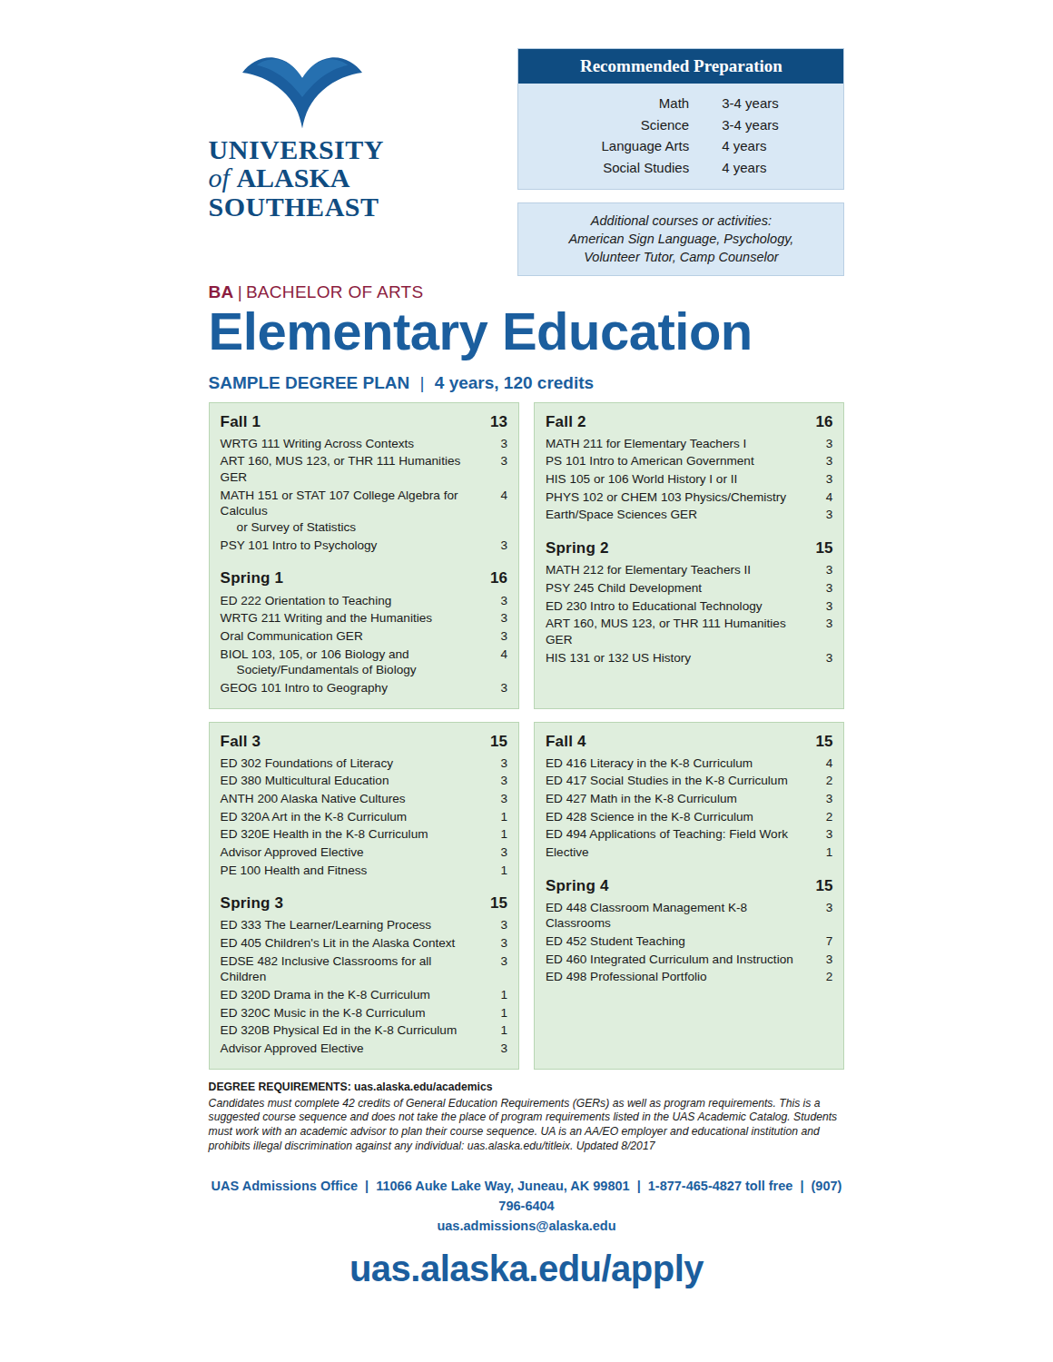UNIVERSITY of ALASKA SOUTHEAST
Recommended Preparation
| Math | 3-4 years |
| Science | 3-4 years |
| Language Arts | 4 years |
| Social Studies | 4 years |
Additional courses or activities:
American Sign Language, Psychology,
Volunteer Tutor, Camp Counselor
BA|BACHELOR OF ARTS
Elementary Education
SAMPLE DEGREE PLAN | 4 years, 120 credits
Fall 113
| WRTG 111 Writing Across Contexts | 3 |
| ART 160, MUS 123, or THR 111 Humanities GER | 3 |
| MATH 151 or STAT 107 College Algebra for Calculus or Survey of Statistics | 4 |
| PSY 101 Intro to Psychology | 3 |
Spring 116
| ED 222 Orientation to Teaching | 3 |
| WRTG 211 Writing and the Humanities | 3 |
| Oral Communication GER | 3 |
| BIOL 103, 105, or 106 Biology and Society/Fundamentals of Biology | 4 |
| GEOG 101 Intro to Geography | 3 |
Fall 216
| MATH 211 for Elementary Teachers I | 3 |
| PS 101 Intro to American Government | 3 |
| HIS 105 or 106 World History I or II | 3 |
| PHYS 102 or CHEM 103 Physics/Chemistry | 4 |
| Earth/Space Sciences GER | 3 |
Spring 215
| MATH 212 for Elementary Teachers II | 3 |
| PSY 245 Child Development | 3 |
| ED 230 Intro to Educational Technology | 3 |
| ART 160, MUS 123, or THR 111 Humanities GER | 3 |
| HIS 131 or 132 US History | 3 |
Fall 315
| ED 302 Foundations of Literacy | 3 |
| ED 380 Multicultural Education | 3 |
| ANTH 200 Alaska Native Cultures | 3 |
| ED 320A Art in the K-8 Curriculum | 1 |
| ED 320E Health in the K-8 Curriculum | 1 |
| Advisor Approved Elective | 3 |
| PE 100 Health and Fitness | 1 |
Spring 315
| ED 333 The Learner/Learning Process | 3 |
| ED 405 Children's Lit in the Alaska Context | 3 |
| EDSE 482 Inclusive Classrooms for all Children | 3 |
| ED 320D Drama in the K-8 Curriculum | 1 |
| ED 320C Music in the K-8 Curriculum | 1 |
| ED 320B Physical Ed in the K-8 Curriculum | 1 |
| Advisor Approved Elective | 3 |
Fall 415
| ED 416 Literacy in the K-8 Curriculum | 4 |
| ED 417 Social Studies in the K-8 Curriculum | 2 |
| ED 427 Math in the K-8 Curriculum | 3 |
| ED 428 Science in the K-8 Curriculum | 2 |
| ED 494 Applications of Teaching: Field Work | 3 |
| Elective | 1 |
Spring 415
| ED 448 Classroom Management K-8 Classrooms | 3 |
| ED 452 Student Teaching | 7 |
| ED 460 Integrated Curriculum and Instruction | 3 |
| ED 498 Professional Portfolio | 2 |
DEGREE REQUIREMENTS: uas.alaska.edu/academics
Candidates must complete 42 credits of General Education Requirements (GERs) as well as program requirements. This is a suggested course sequence and does not take the place of program requirements listed in the UAS Academic Catalog. Students must work with an academic advisor to plan their course sequence. UA is an AA/EO employer and educational institution and prohibits illegal discrimination against any individual: uas.alaska.edu/titleix. Updated 8/2017
UAS Admissions Office | 11066 Auke Lake Way, Juneau, AK 99801 | 1-877-465-4827 toll free | (907) 796-6404
uas.admissions@alaska.edu
uas.alaska.edu/apply